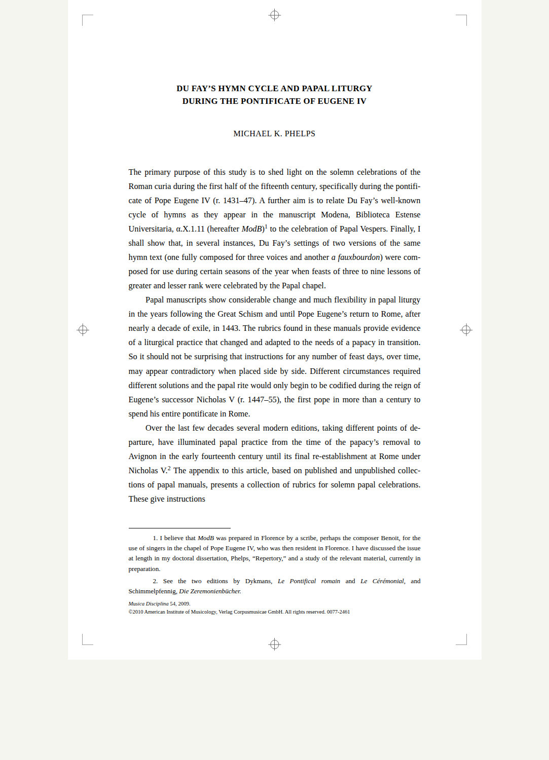Du Fay’s Hymn Cycle and Papal Liturgy
during the Pontificate of Eugene IV
Michael K. Phelps
The primary purpose of this study is to shed light on the solemn celebrations of the Roman curia during the first half of the fifteenth century, specifically during the pontificate of Pope Eugene IV (r. 1431–47). A further aim is to relate Du Fay’s well-known cycle of hymns as they appear in the manuscript Modena, Biblioteca Estense Universitaria, α.X.1.11 (hereafter ModB)1 to the celebration of Papal Vespers. Finally, I shall show that, in several instances, Du Fay’s settings of two versions of the same hymn text (one fully composed for three voices and another a fauxbourdon) were composed for use during certain seasons of the year when feasts of three to nine lessons of greater and lesser rank were celebrated by the Papal chapel.
Papal manuscripts show considerable change and much flexibility in papal liturgy in the years following the Great Schism and until Pope Eugene’s return to Rome, after nearly a decade of exile, in 1443. The rubrics found in these manuals provide evidence of a liturgical practice that changed and adapted to the needs of a papacy in transition. So it should not be surprising that instructions for any number of feast days, over time, may appear contradictory when placed side by side. Different circumstances required different solutions and the papal rite would only begin to be codified during the reign of Eugene’s successor Nicholas V (r. 1447–55), the first pope in more than a century to spend his entire pontificate in Rome.
Over the last few decades several modern editions, taking different points of departure, have illuminated papal practice from the time of the papacy’s removal to Avignon in the early fourteenth century until its final re-establishment at Rome under Nicholas V.2 The appendix to this article, based on published and unpublished collections of papal manuals, presents a collection of rubrics for solemn papal celebrations. These give instructions
1. I believe that ModB was prepared in Florence by a scribe, perhaps the composer Benoit, for the use of singers in the chapel of Pope Eugene IV, who was then resident in Florence. I have discussed the issue at length in my doctoral dissertation, Phelps, “Repertory,” and a study of the relevant material, currently in preparation.
2. See the two editions by Dykmans, Le Pontifical romain and Le Cérémonial, and Schimmelpfennig, Die Zeremonienbücher.
Musica Disciplina 54, 2009.
©2010 American Institute of Musicology, Verlag Corpusmusicae GmbH. All rights reserved. 0077-2461